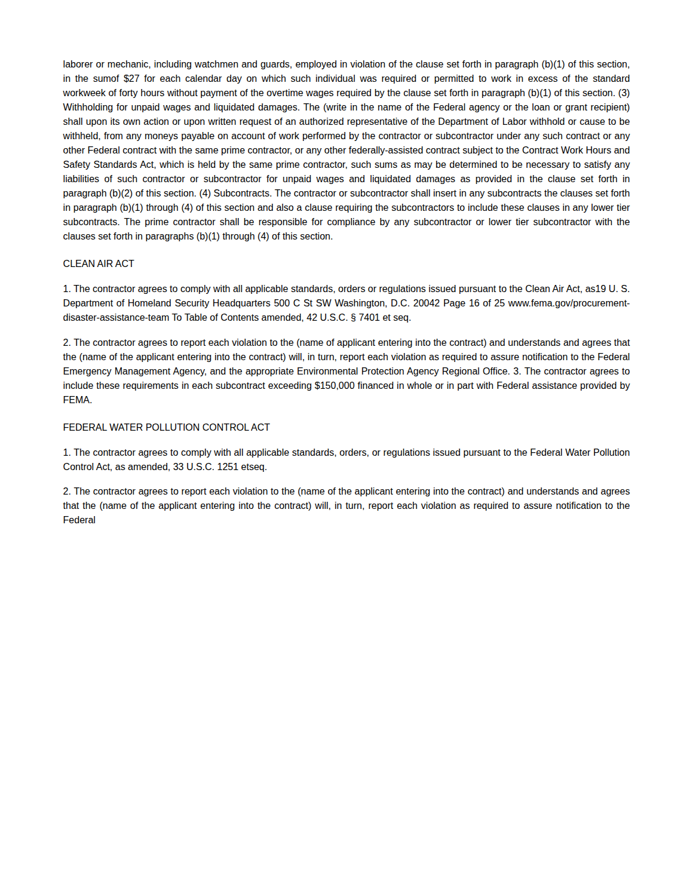laborer or mechanic, including watchmen and guards, employed in violation of the clause set forth in paragraph (b)(1) of this section, in the sumof $27 for each calendar day on which such individual was required or permitted to work in excess of the standard workweek of forty hours without payment of the overtime wages required by the clause set forth in paragraph (b)(1) of this section. (3) Withholding for unpaid wages and liquidated damages. The (write in the name of the Federal agency or the loan or grant recipient) shall upon its own action or upon written request of an authorized representative of the Department of Labor withhold or cause to be withheld, from any moneys payable on account of work performed by the contractor or subcontractor under any such contract or any other Federal contract with the same prime contractor, or any other federally-assisted contract subject to the Contract Work Hours and Safety Standards Act, which is held by the same prime contractor, such sums as may be determined to be necessary to satisfy any liabilities of such contractor or subcontractor for unpaid wages and liquidated damages as provided in the clause set forth in paragraph (b)(2) of this section. (4) Subcontracts. The contractor or subcontractor shall insert in any subcontracts the clauses set forth in paragraph (b)(1) through (4) of this section and also a clause requiring the subcontractors to include these clauses in any lower tier subcontracts. The prime contractor shall be responsible for compliance by any subcontractor or lower tier subcontractor with the clauses set forth in paragraphs (b)(1) through (4) of this section.
CLEAN AIR ACT
1. The contractor agrees to comply with all applicable standards, orders or regulations issued pursuant to the Clean Air Act, as19 U. S. Department of Homeland Security Headquarters 500 C St SW Washington, D.C. 20042 Page 16 of 25 www.fema.gov/procurement-disaster-assistance-team To Table of Contents amended, 42 U.S.C. § 7401 et seq.
2. The contractor agrees to report each violation to the (name of applicant entering into the contract) and understands and agrees that the (name of the applicant entering into the contract) will, in turn, report each violation as required to assure notification to the Federal Emergency Management Agency, and the appropriate Environmental Protection Agency Regional Office. 3. The contractor agrees to include these requirements in each subcontract exceeding $150,000 financed in whole or in part with Federal assistance provided by FEMA.
FEDERAL WATER POLLUTION CONTROL ACT
1. The contractor agrees to comply with all applicable standards, orders, or regulations issued pursuant to the Federal Water Pollution Control Act, as amended, 33 U.S.C. 1251 etseq.
2. The contractor agrees to report each violation to the (name of the applicant entering into the contract) and understands and agrees that the (name of the applicant entering into the contract) will, in turn, report each violation as required to assure notification to the Federal